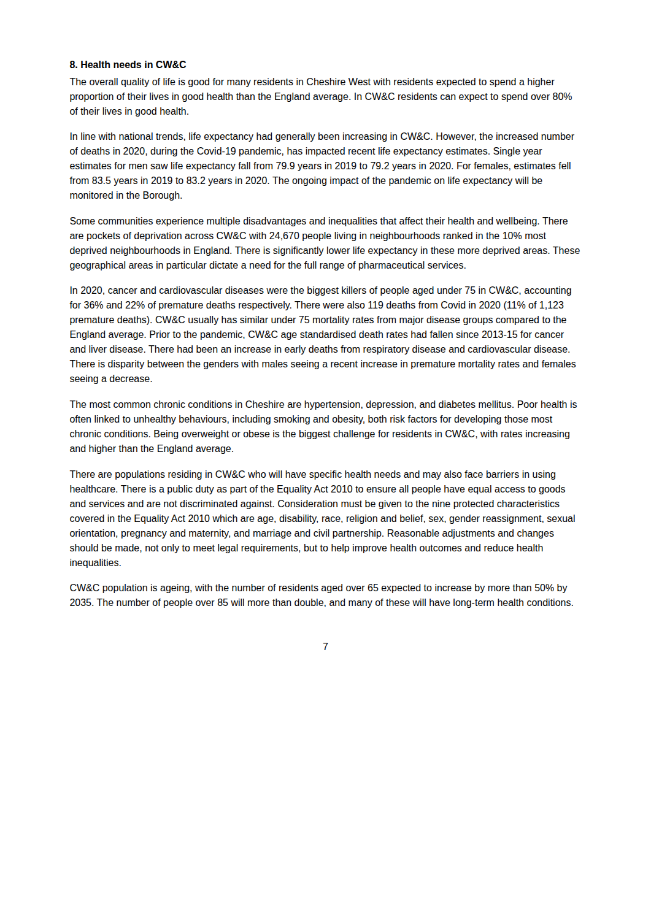8. Health needs in CW&C
The overall quality of life is good for many residents in Cheshire West with residents expected to spend a higher proportion of their lives in good health than the England average. In CW&C residents can expect to spend over 80% of their lives in good health.
In line with national trends, life expectancy had generally been increasing in CW&C. However, the increased number of deaths in 2020, during the Covid-19 pandemic, has impacted recent life expectancy estimates. Single year estimates for men saw life expectancy fall from 79.9 years in 2019 to 79.2 years in 2020. For females, estimates fell from 83.5 years in 2019 to 83.2 years in 2020. The ongoing impact of the pandemic on life expectancy will be monitored in the Borough.
Some communities experience multiple disadvantages and inequalities that affect their health and wellbeing. There are pockets of deprivation across CW&C with 24,670 people living in neighbourhoods ranked in the 10% most deprived neighbourhoods in England. There is significantly lower life expectancy in these more deprived areas. These geographical areas in particular dictate a need for the full range of pharmaceutical services.
In 2020, cancer and cardiovascular diseases were the biggest killers of people aged under 75 in CW&C, accounting for 36% and 22% of premature deaths respectively. There were also 119 deaths from Covid in 2020 (11% of 1,123 premature deaths). CW&C usually has similar under 75 mortality rates from major disease groups compared to the England average. Prior to the pandemic, CW&C age standardised death rates had fallen since 2013-15 for cancer and liver disease. There had been an increase in early deaths from respiratory disease and cardiovascular disease. There is disparity between the genders with males seeing a recent increase in premature mortality rates and females seeing a decrease.
The most common chronic conditions in Cheshire are hypertension, depression, and diabetes mellitus. Poor health is often linked to unhealthy behaviours, including smoking and obesity, both risk factors for developing those most chronic conditions. Being overweight or obese is the biggest challenge for residents in CW&C, with rates increasing and higher than the England average.
There are populations residing in CW&C who will have specific health needs and may also face barriers in using healthcare. There is a public duty as part of the Equality Act 2010 to ensure all people have equal access to goods and services and are not discriminated against. Consideration must be given to the nine protected characteristics covered in the Equality Act 2010 which are age, disability, race, religion and belief, sex, gender reassignment, sexual orientation, pregnancy and maternity, and marriage and civil partnership. Reasonable adjustments and changes should be made, not only to meet legal requirements, but to help improve health outcomes and reduce health inequalities.
CW&C population is ageing, with the number of residents aged over 65 expected to increase by more than 50% by 2035. The number of people over 85 will more than double, and many of these will have long-term health conditions.
7